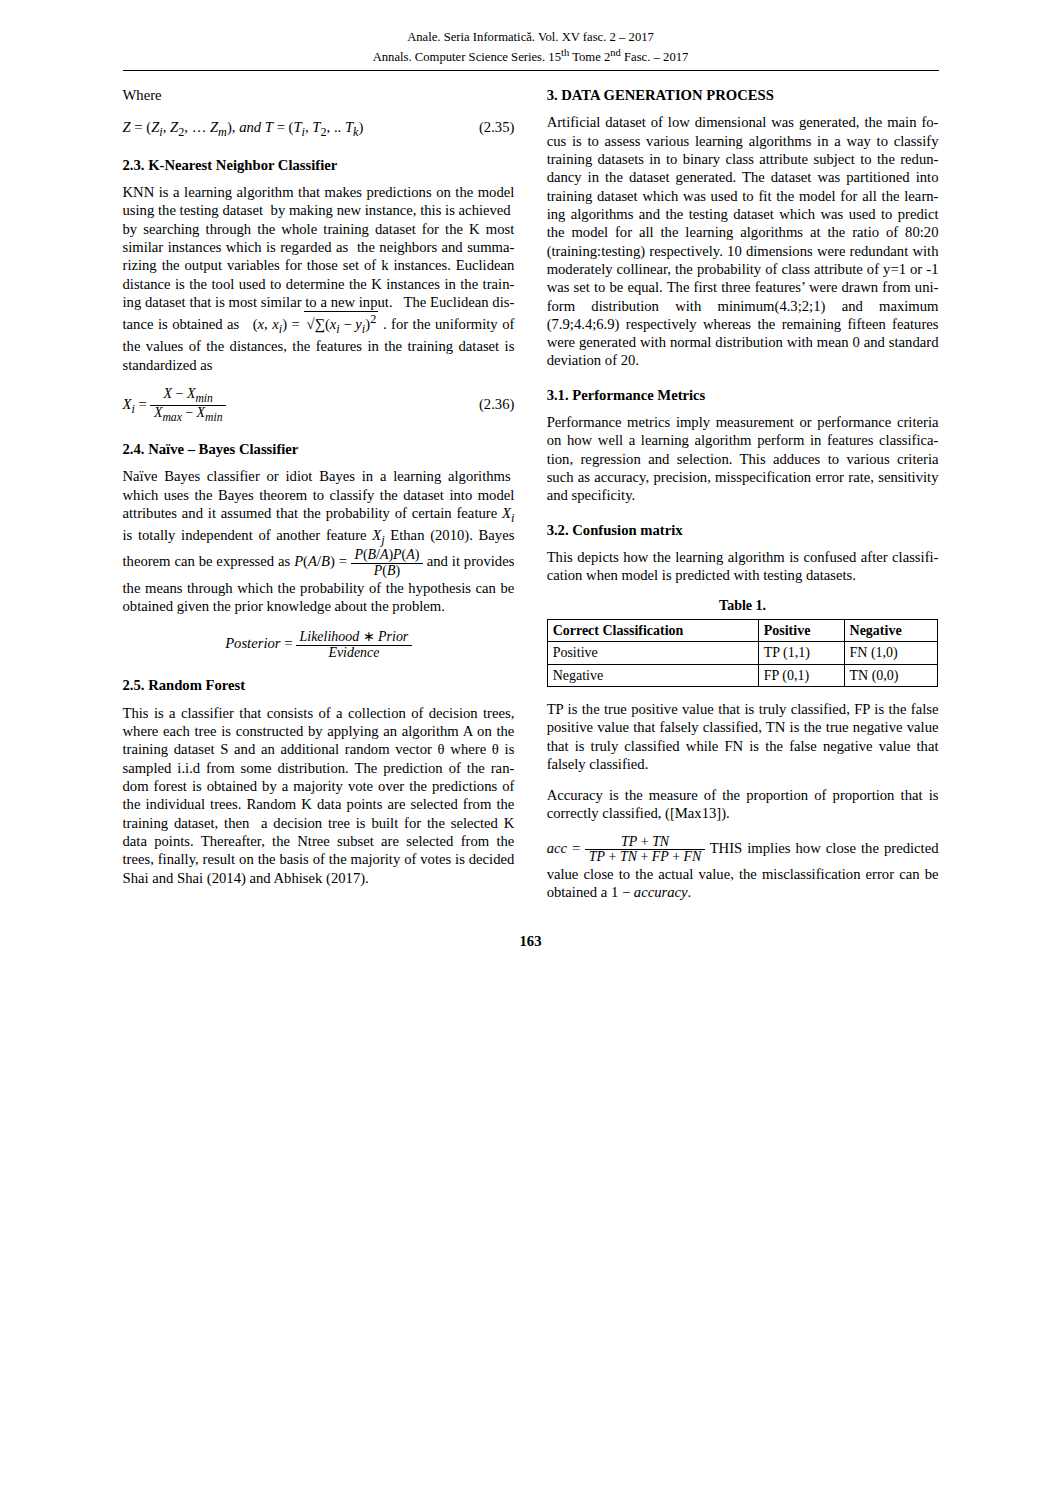Anale. Seria Informatică. Vol. XV fasc. 2 – 2017
Annals. Computer Science Series. 15th Tome 2nd Fasc. – 2017
Where
Z = (Zi, Z2, … Zm), and T = (Ti, T2, .. Tk) (2.35)
2.3. K-Nearest Neighbor Classifier
KNN is a learning algorithm that makes predictions on the model using the testing dataset by making new instance, this is achieved by searching through the whole training dataset for the K most similar instances which is regarded as the neighbors and summarizing the output variables for those set of k instances. Euclidean distance is the tool used to determine the K instances in the training dataset that is most similar to a new input. The Euclidean distance is obtained as (x, xi) = √∑(xi − yi)2 . for the uniformity of the values of the distances, the features in the training dataset is standardized as
Xi = X − Xmin Xmax − Xmin (2.36)
2.4. Naïve – Bayes Classifier
Naïve Bayes classifier or idiot Bayes in a learning algorithms which uses the Bayes theorem to classify the dataset into model attributes and it assumed that the probability of certain feature Xi is totally independent of another feature Xj Ethan (2010). Bayes theorem can be expressed as P(A/B) = P(B/A)P(A) P(B) and it provides the means through which the probability of the hypothesis can be obtained given the prior knowledge about the problem.
Posterior = Likelihood ∗ Prior Evidence
2.5. Random Forest
This is a classifier that consists of a collection of decision trees, where each tree is constructed by applying an algorithm A on the training dataset S and an additional random vector θ where θ is sampled i.i.d from some distribution. The prediction of the random forest is obtained by a majority vote over the predictions of the individual trees. Random K data points are selected from the training dataset, then a decision tree is built for the selected K data points. Thereafter, the Ntree subset are selected from the trees, finally, result on the basis of the majority of votes is decided Shai and Shai (2014) and Abhisek (2017).
3. DATA GENERATION PROCESS
Artificial dataset of low dimensional was generated, the main focus is to assess various learning algorithms in a way to classify training datasets in to binary class attribute subject to the redundancy in the dataset generated. The dataset was partitioned into training dataset which was used to fit the model for all the learning algorithms and the testing dataset which was used to predict the model for all the learning algorithms at the ratio of 80:20 (training:testing) respectively. 10 dimensions were redundant with moderately collinear, the probability of class attribute of y=1 or -1 was set to be equal. The first three features’ were drawn from uniform distribution with minimum(4.3;2;1) and maximum (7.9;4.4;6.9) respectively whereas the remaining fifteen features were generated with normal distribution with mean 0 and standard deviation of 20.
3.1. Performance Metrics
Performance metrics imply measurement or performance criteria on how well a learning algorithm perform in features classification, regression and selection. This adduces to various criteria such as accuracy, precision, misspecification error rate, sensitivity and specificity.
3.2. Confusion matrix
This depicts how the learning algorithm is confused after classification when model is predicted with testing datasets.
Table 1.
| Correct Classification | Positive | Negative |
| --- | --- | --- |
| Positive | TP (1,1) | FN (1,0) |
| Negative | FP (0,1) | TN (0,0) |
TP is the true positive value that is truly classified, FP is the false positive value that falsely classified, TN is the true negative value that is truly classified while FN is the false negative value that falsely classified.
Accuracy is the measure of the proportion of proportion that is correctly classified, ([Max13]).
acc = TP + TN TP + TN + FP + FN THIS implies how close the predicted value close to the actual value, the misclassification error can be obtained a 1 − accuracy.
163